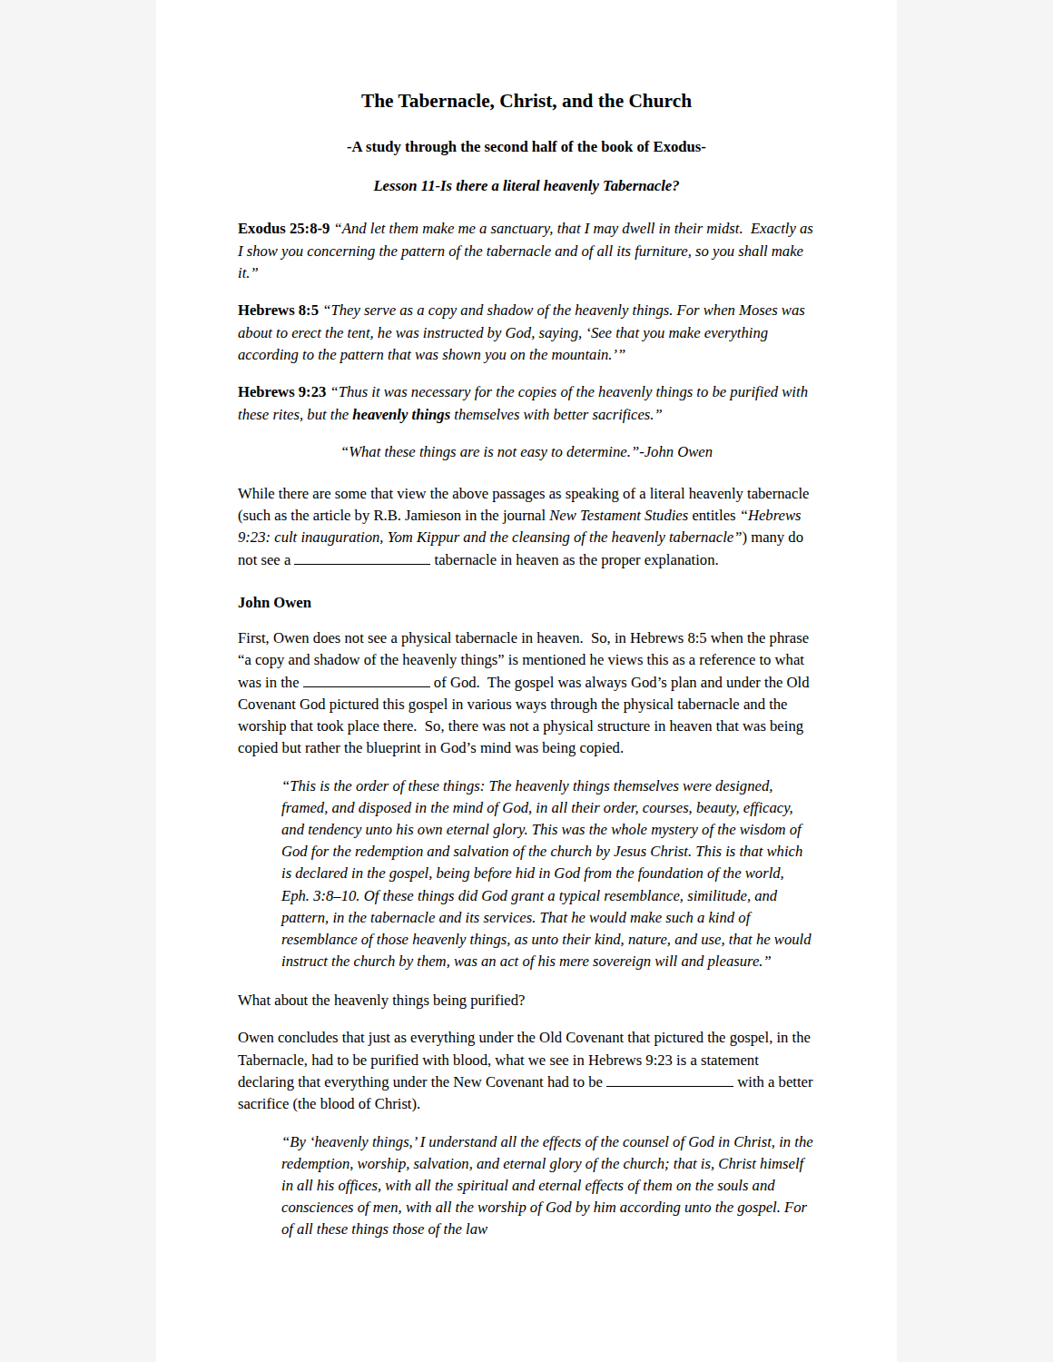The Tabernacle, Christ, and the Church
-A study through the second half of the book of Exodus-
Lesson 11-Is there a literal heavenly Tabernacle?
Exodus 25:8-9 “And let them make me a sanctuary, that I may dwell in their midst. Exactly as I show you concerning the pattern of the tabernacle and of all its furniture, so you shall make it.”
Hebrews 8:5 “They serve as a copy and shadow of the heavenly things. For when Moses was about to erect the tent, he was instructed by God, saying, ‘See that you make everything according to the pattern that was shown you on the mountain.’”
Hebrews 9:23 “Thus it was necessary for the copies of the heavenly things to be purified with these rites, but the heavenly things themselves with better sacrifices.”
“What these things are is not easy to determine.”-John Owen
While there are some that view the above passages as speaking of a literal heavenly tabernacle (such as the article by R.B. Jamieson in the journal New Testament Studies entitles “Hebrews 9:23: cult inauguration, Yom Kippur and the cleansing of the heavenly tabernacle”) many do not see a tabernacle in heaven as the proper explanation.
John Owen
First, Owen does not see a physical tabernacle in heaven. So, in Hebrews 8:5 when the phrase “a copy and shadow of the heavenly things” is mentioned he views this as a reference to what was in the of God. The gospel was always God’s plan and under the Old Covenant God pictured this gospel in various ways through the physical tabernacle and the worship that took place there. So, there was not a physical structure in heaven that was being copied but rather the blueprint in God’s mind was being copied.
“This is the order of these things: The heavenly things themselves were designed, framed, and disposed in the mind of God, in all their order, courses, beauty, efficacy, and tendency unto his own eternal glory. This was the whole mystery of the wisdom of God for the redemption and salvation of the church by Jesus Christ. This is that which is declared in the gospel, being before hid in God from the foundation of the world, Eph. 3:8–10. Of these things did God grant a typical resemblance, similitude, and pattern, in the tabernacle and its services. That he would make such a kind of resemblance of those heavenly things, as unto their kind, nature, and use, that he would instruct the church by them, was an act of his mere sovereign will and pleasure.”
What about the heavenly things being purified?
Owen concludes that just as everything under the Old Covenant that pictured the gospel, in the Tabernacle, had to be purified with blood, what we see in Hebrews 9:23 is a statement declaring that everything under the New Covenant had to be with a better sacrifice (the blood of Christ).
“By ‘heavenly things,’ I understand all the effects of the counsel of God in Christ, in the redemption, worship, salvation, and eternal glory of the church; that is, Christ himself in all his offices, with all the spiritual and eternal effects of them on the souls and consciences of men, with all the worship of God by him according unto the gospel. For of all these things those of the law